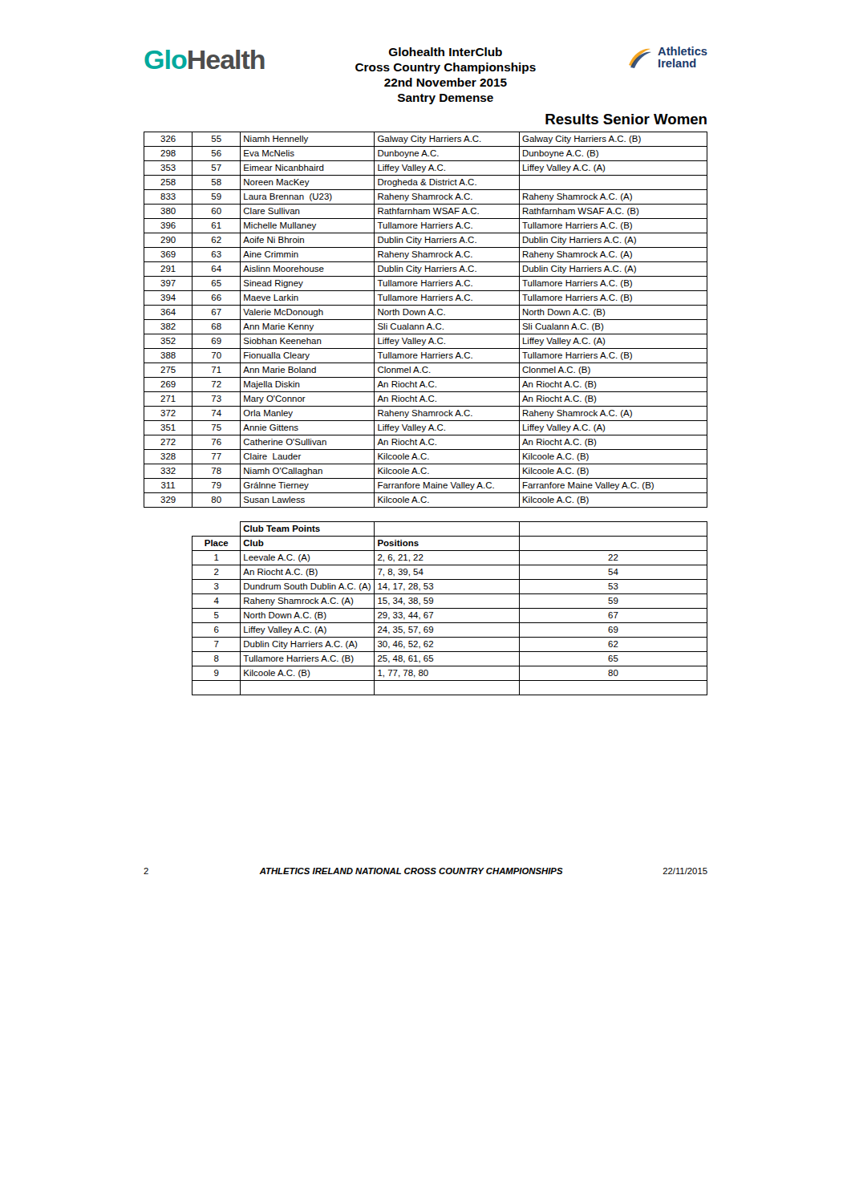Glo Health
Glohealth InterClub
Cross Country Championships
22nd November 2015
Santry Demense
Athletics
Ireland
Results Senior Women
| 326 | 55 | Niamh Hennelly | Galway City Harriers A.C. | Galway City Harriers A.C. (B) |
| 298 | 56 | Eva McNelis | Dunboyne A.C. | Dunboyne A.C. (B) |
| 353 | 57 | Eimear Nicanbhaird | Liffey Valley A.C. | Liffey Valley A.C. (A) |
| 258 | 58 | Noreen MacKey | Drogheda & District A.C. | |
| 833 | 59 | Laura Brennan (U23) | Raheny Shamrock A.C. | Raheny Shamrock A.C. (A) |
| 380 | 60 | Clare Sullivan | Rathfarnham WSAF A.C. | Rathfarnham WSAF A.C. (B) |
| 396 | 61 | Michelle Mullaney | Tullamore Harriers A.C. | Tullamore Harriers A.C. (B) |
| 290 | 62 | Aoife Ni Bhroin | Dublin City Harriers A.C. | Dublin City Harriers A.C. (A) |
| 369 | 63 | Aine Crimmin | Raheny Shamrock A.C. | Raheny Shamrock A.C. (A) |
| 291 | 64 | Aislinn Moorehouse | Dublin City Harriers A.C. | Dublin City Harriers A.C. (A) |
| 397 | 65 | Sinead Rigney | Tullamore Harriers A.C. | Tullamore Harriers A.C. (B) |
| 394 | 66 | Maeve Larkin | Tullamore Harriers A.C. | Tullamore Harriers A.C. (B) |
| 364 | 67 | Valerie McDonough | North Down A.C. | North Down A.C. (B) |
| 382 | 68 | Ann Marie Kenny | Sli Cualann A.C. | Sli Cualann A.C. (B) |
| 352 | 69 | Siobhan Keenehan | Liffey Valley A.C. | Liffey Valley A.C. (A) |
| 388 | 70 | Fionualla Cleary | Tullamore Harriers A.C. | Tullamore Harriers A.C. (B) |
| 275 | 71 | Ann Marie Boland | Clonmel A.C. | Clonmel A.C. (B) |
| 269 | 72 | Majella Diskin | An Riocht A.C. | An Riocht A.C. (B) |
| 271 | 73 | Mary O'Connor | An Riocht A.C. | An Riocht A.C. (B) |
| 372 | 74 | Orla Manley | Raheny Shamrock A.C. | Raheny Shamrock A.C. (A) |
| 351 | 75 | Annie Gittens | Liffey Valley A.C. | Liffey Valley A.C. (A) |
| 272 | 76 | Catherine O'Sullivan | An Riocht A.C. | An Riocht A.C. (B) |
| 328 | 77 | Claire Lauder | Kilcoole A.C. | Kilcoole A.C. (B) |
| 332 | 78 | Niamh O'Callaghan | Kilcoole A.C. | Kilcoole A.C. (B) |
| 311 | 79 | Grálnne Tierney | Farranfore Maine Valley A.C. | Farranfore Maine Valley A.C. (B) |
| 329 | 80 | Susan Lawless | Kilcoole A.C. | Kilcoole A.C. (B) |
| | | Club Team Points | | |
| | Place | Club | Positions | |
| | 1 | Leevale A.C. (A) | 2, 6, 21, 22 | 22 |
| | 2 | An Riocht A.C. (B) | 7, 8, 39, 54 | 54 |
| | 3 | Dundrum South Dublin A.C. (A) | 14, 17, 28, 53 | 53 |
| | 4 | Raheny Shamrock A.C. (A) | 15, 34, 38, 59 | 59 |
| | 5 | North Down A.C. (B) | 29, 33, 44, 67 | 67 |
| | 6 | Liffey Valley A.C. (A) | 24, 35, 57, 69 | 69 |
| | 7 | Dublin City Harriers A.C. (A) | 30, 46, 52, 62 | 62 |
| | 8 | Tullamore Harriers A.C. (B) | 25, 48, 61, 65 | 65 |
| | 9 | Kilcoole A.C. (B) | 1, 77, 78, 80 | 80 |
2
ATHLETICS IRELAND NATIONAL CROSS COUNTRY CHAMPIONSHIPS
22/11/2015